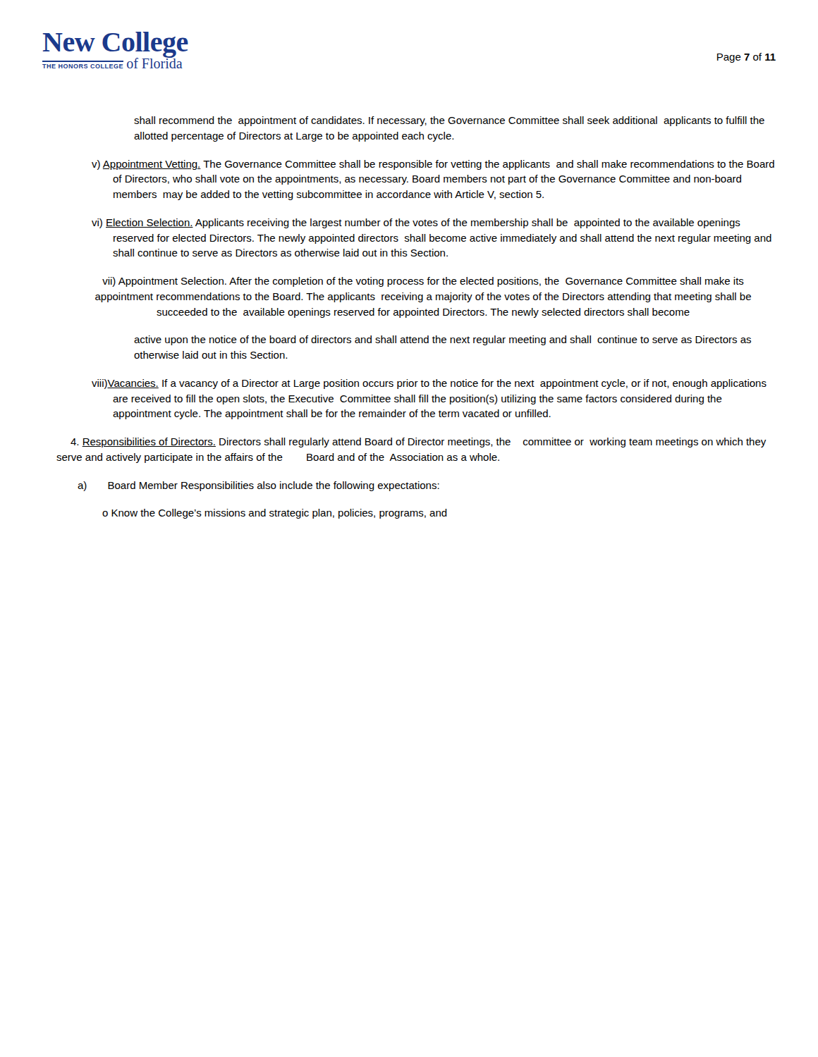New College
THE HONORS COLLEGE of Florida
Page 7 of 11
shall recommend the appointment of candidates. If necessary, the Governance Committee shall seek additional applicants to fulfill the allotted percentage of Directors at Large to be appointed each cycle.
v) Appointment Vetting. The Governance Committee shall be responsible for vetting the applicants and shall make recommendations to the Board of Directors, who shall vote on the appointments, as necessary. Board members not part of the Governance Committee and non-board members may be added to the vetting subcommittee in accordance with Article V, section 5.
vi) Election Selection. Applicants receiving the largest number of the votes of the membership shall be appointed to the available openings reserved for elected Directors. The newly appointed directors shall become active immediately and shall attend the next regular meeting and shall continue to serve as Directors as otherwise laid out in this Section.
vii) Appointment Selection. After the completion of the voting process for the elected positions, the Governance Committee shall make its appointment recommendations to the Board. The applicants receiving a majority of the votes of the Directors attending that meeting shall be succeeded to the available openings reserved for appointed Directors. The newly selected directors shall become
active upon the notice of the board of directors and shall attend the next regular meeting and shall continue to serve as Directors as otherwise laid out in this Section.
viii)Vacancies. If a vacancy of a Director at Large position occurs prior to the notice for the next appointment cycle, or if not, enough applications are received to fill the open slots, the Executive Committee shall fill the position(s) utilizing the same factors considered during the appointment cycle. The appointment shall be for the remainder of the term vacated or unfilled.
4. Responsibilities of Directors. Directors shall regularly attend Board of Director meetings, the committee or working team meetings on which they serve and actively participate in the affairs of the Board and of the Association as a whole.
a) Board Member Responsibilities also include the following expectations:
o Know the College’s missions and strategic plan, policies, programs, and